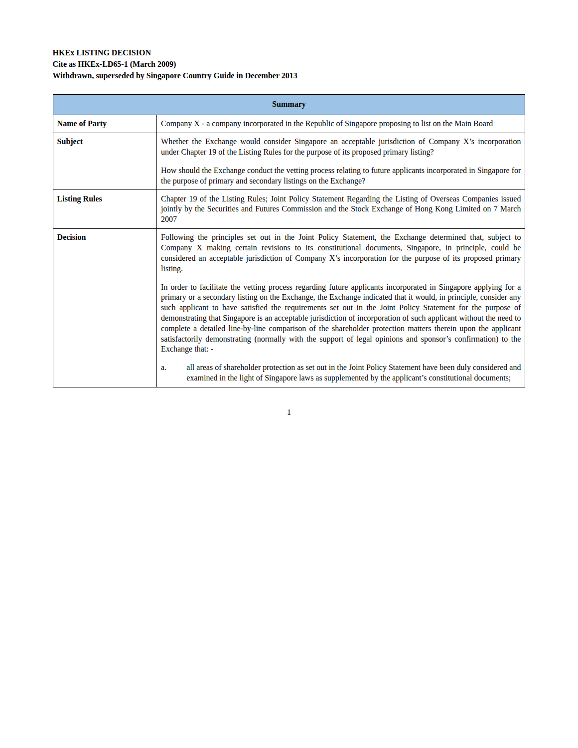HKEx LISTING DECISION
Cite as HKEx-LD65-1 (March 2009)
Withdrawn, superseded by Singapore Country Guide in December 2013
| Summary |
| --- |
| Name of Party | Company X - a company incorporated in the Republic of Singapore proposing to list on the Main Board |
| Subject | Whether the Exchange would consider Singapore an acceptable jurisdiction of Company X’s incorporation under Chapter 19 of the Listing Rules for the purpose of its proposed primary listing? How should the Exchange conduct the vetting process relating to future applicants incorporated in Singapore for the purpose of primary and secondary listings on the Exchange? |
| Listing Rules | Chapter 19 of the Listing Rules; Joint Policy Statement Regarding the Listing of Overseas Companies issued jointly by the Securities and Futures Commission and the Stock Exchange of Hong Kong Limited on 7 March 2007 |
| Decision | Following the principles set out in the Joint Policy Statement, the Exchange determined that, subject to Company X making certain revisions to its constitutional documents, Singapore, in principle, could be considered an acceptable jurisdiction of Company X’s incorporation for the purpose of its proposed primary listing. In order to facilitate the vetting process regarding future applicants incorporated in Singapore applying for a primary or a secondary listing on the Exchange, the Exchange indicated that it would, in principle, consider any such applicant to have satisfied the requirements set out in the Joint Policy Statement for the purpose of demonstrating that Singapore is an acceptable jurisdiction of incorporation of such applicant without the need to complete a detailed line-by-line comparison of the shareholder protection matters therein upon the applicant satisfactorily demonstrating (normally with the support of legal opinions and sponsor’s confirmation) to the Exchange that: - a. all areas of shareholder protection as set out in the Joint Policy Statement have been duly considered and examined in the light of Singapore laws as supplemented by the applicant’s constitutional documents; |
1